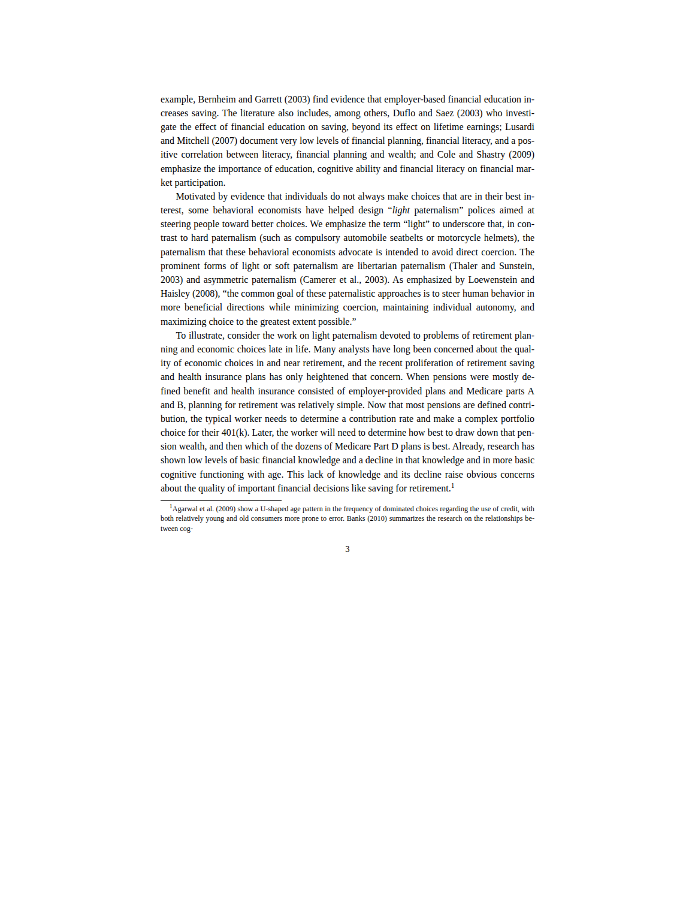example, Bernheim and Garrett (2003) find evidence that employer-based financial education increases saving. The literature also includes, among others, Duflo and Saez (2003) who investigate the effect of financial education on saving, beyond its effect on lifetime earnings; Lusardi and Mitchell (2007) document very low levels of financial planning, financial literacy, and a positive correlation between literacy, financial planning and wealth; and Cole and Shastry (2009) emphasize the importance of education, cognitive ability and financial literacy on financial market participation.
Motivated by evidence that individuals do not always make choices that are in their best interest, some behavioral economists have helped design “light paternalism” polices aimed at steering people toward better choices. We emphasize the term “light” to underscore that, in contrast to hard paternalism (such as compulsory automobile seatbelts or motorcycle helmets), the paternalism that these behavioral economists advocate is intended to avoid direct coercion. The prominent forms of light or soft paternalism are libertarian paternalism (Thaler and Sunstein, 2003) and asymmetric paternalism (Camerer et al., 2003). As emphasized by Loewenstein and Haisley (2008), “the common goal of these paternalistic approaches is to steer human behavior in more beneficial directions while minimizing coercion, maintaining individual autonomy, and maximizing choice to the greatest extent possible.”
To illustrate, consider the work on light paternalism devoted to problems of retirement planning and economic choices late in life. Many analysts have long been concerned about the quality of economic choices in and near retirement, and the recent proliferation of retirement saving and health insurance plans has only heightened that concern. When pensions were mostly defined benefit and health insurance consisted of employer-provided plans and Medicare parts A and B, planning for retirement was relatively simple. Now that most pensions are defined contribution, the typical worker needs to determine a contribution rate and make a complex portfolio choice for their 401(k). Later, the worker will need to determine how best to draw down that pension wealth, and then which of the dozens of Medicare Part D plans is best. Already, research has shown low levels of basic financial knowledge and a decline in that knowledge and in more basic cognitive functioning with age. This lack of knowledge and its decline raise obvious concerns about the quality of important financial decisions like saving for retirement.1
1Agarwal et al. (2009) show a U-shaped age pattern in the frequency of dominated choices regarding the use of credit, with both relatively young and old consumers more prone to error. Banks (2010) summarizes the research on the relationships between cog-
3